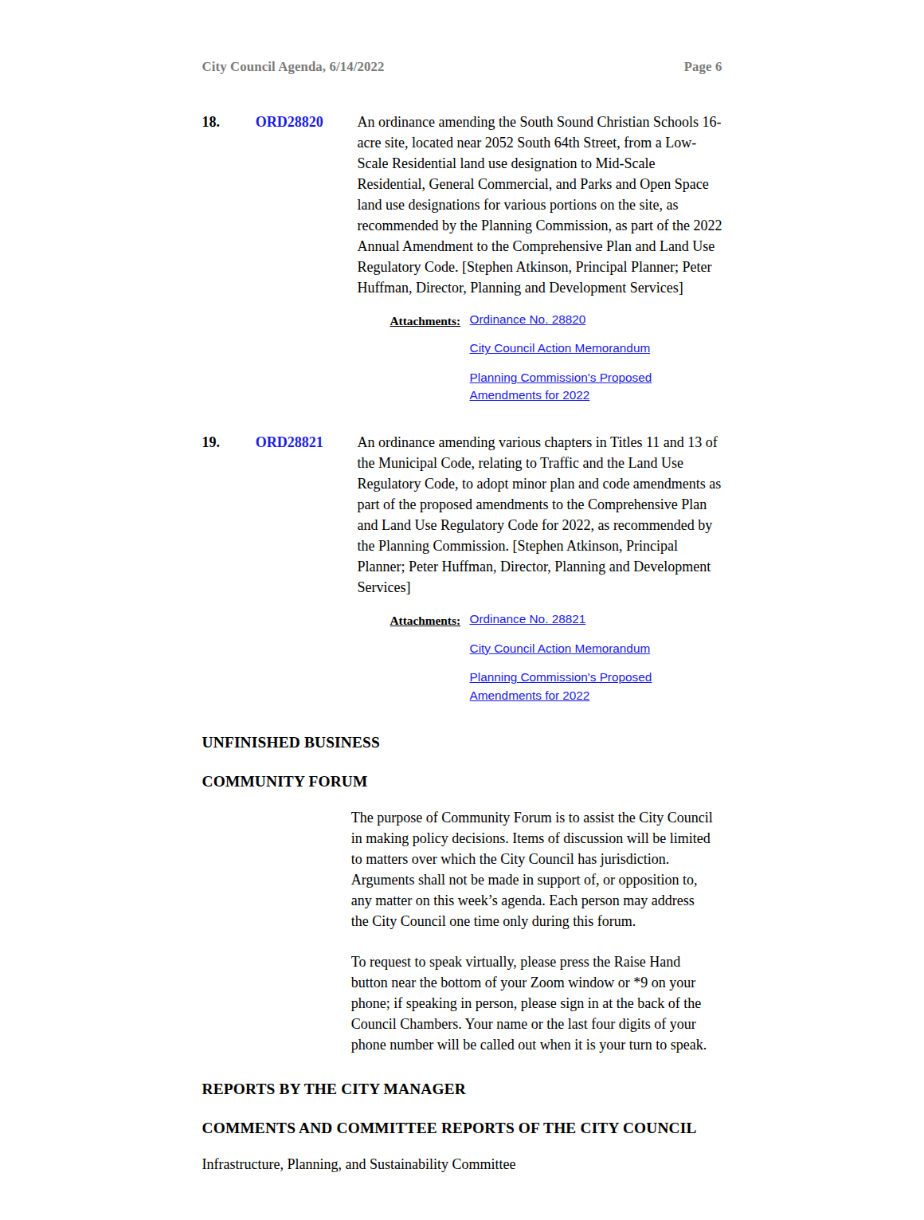City Council Agenda, 6/14/2022
Page 6
18.
ORD28820
An ordinance amending the South Sound Christian Schools 16-acre site, located near 2052 South 64th Street, from a Low-Scale Residential land use designation to Mid-Scale Residential, General Commercial, and Parks and Open Space land use designations for various portions on the site, as recommended by the Planning Commission, as part of the 2022 Annual Amendment to the Comprehensive Plan and Land Use Regulatory Code. [Stephen Atkinson, Principal Planner; Peter Huffman, Director, Planning and Development Services]
Attachments:
Ordinance No. 28820 City Council Action Memorandum Planning Commission's Proposed Amendments for 2022
19.
ORD28821
An ordinance amending various chapters in Titles 11 and 13 of the Municipal Code, relating to Traffic and the Land Use Regulatory Code, to adopt minor plan and code amendments as part of the proposed amendments to the Comprehensive Plan and Land Use Regulatory Code for 2022, as recommended by the Planning Commission. [Stephen Atkinson, Principal Planner; Peter Huffman, Director, Planning and Development Services]
Attachments:
Ordinance No. 28821 City Council Action Memorandum Planning Commission's Proposed Amendments for 2022
UNFINISHED BUSINESS
COMMUNITY FORUM
The purpose of Community Forum is to assist the City Council in making policy decisions. Items of discussion will be limited to matters over which the City Council has jurisdiction. Arguments shall not be made in support of, or opposition to, any matter on this week’s agenda. Each person may address the City Council one time only during this forum.
To request to speak virtually, please press the Raise Hand button near the bottom of your Zoom window or *9 on your phone; if speaking in person, please sign in at the back of the Council Chambers. Your name or the last four digits of your phone number will be called out when it is your turn to speak.
REPORTS BY THE CITY MANAGER
COMMENTS AND COMMITTEE REPORTS OF THE CITY COUNCIL
Infrastructure, Planning, and Sustainability Committee